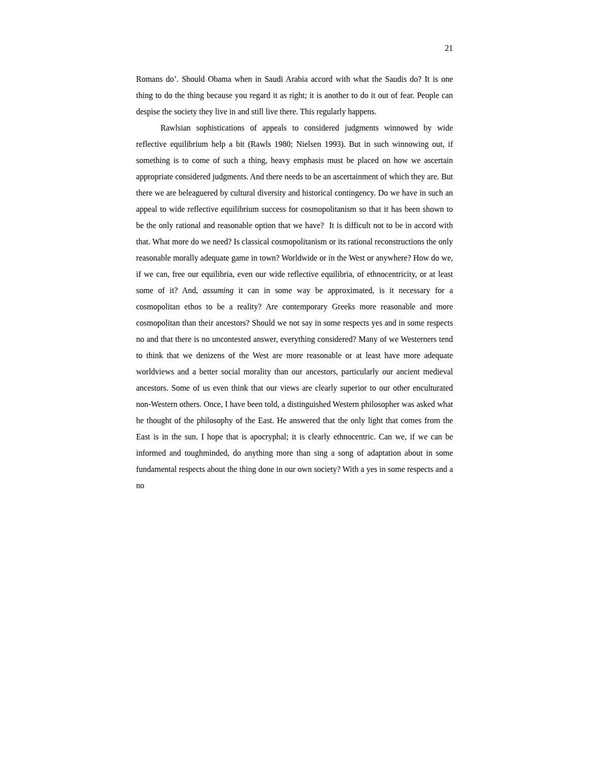21
Romans do’. Should Obama when in Saudi Arabia accord with what the Saudis do? It is one thing to do the thing because you regard it as right; it is another to do it out of fear. People can despise the society they live in and still live there. This regularly happens.
Rawlsian sophistications of appeals to considered judgments winnowed by wide reflective equilibrium help a bit (Rawls 1980; Nielsen 1993). But in such winnowing out, if something is to come of such a thing, heavy emphasis must be placed on how we ascertain appropriate considered judgments. And there needs to be an ascertainment of which they are. But there we are beleaguered by cultural diversity and historical contingency. Do we have in such an appeal to wide reflective equilibrium success for cosmopolitanism so that it has been shown to be the only rational and reasonable option that we have? It is difficult not to be in accord with that. What more do we need? Is classical cosmopolitanism or its rational reconstructions the only reasonable morally adequate game in town? Worldwide or in the West or anywhere? How do we, if we can, free our equilibria, even our wide reflective equilibria, of ethnocentricity, or at least some of it? And, assuming it can in some way be approximated, is it necessary for a cosmopolitan ethos to be a reality? Are contemporary Greeks more reasonable and more cosmopolitan than their ancestors? Should we not say in some respects yes and in some respects no and that there is no uncontested answer, everything considered? Many of we Westerners tend to think that we denizens of the West are more reasonable or at least have more adequate worldviews and a better social morality than our ancestors, particularly our ancient medieval ancestors. Some of us even think that our views are clearly superior to our other enculturated non-Western others. Once, I have been told, a distinguished Western philosopher was asked what he thought of the philosophy of the East. He answered that the only light that comes from the East is in the sun. I hope that is apocryphal; it is clearly ethnocentric. Can we, if we can be informed and toughminded, do anything more than sing a song of adaptation about in some fundamental respects about the thing done in our own society? With a yes in some respects and a no